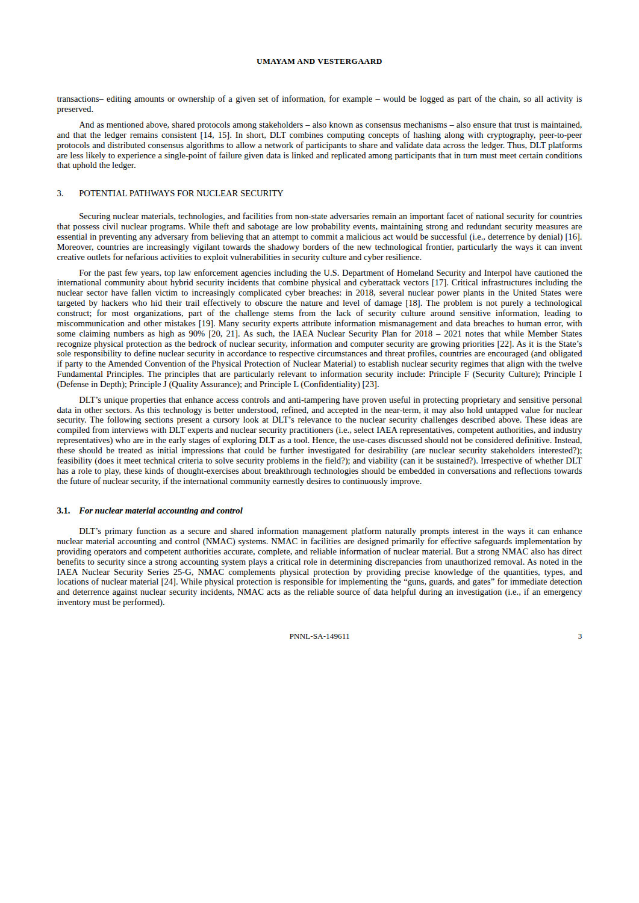UMAYAM AND VESTERGAARD
transactions– editing amounts or ownership of a given set of information, for example – would be logged as part of the chain, so all activity is preserved.
And as mentioned above, shared protocols among stakeholders – also known as consensus mechanisms – also ensure that trust is maintained, and that the ledger remains consistent [14, 15]. In short, DLT combines computing concepts of hashing along with cryptography, peer-to-peer protocols and distributed consensus algorithms to allow a network of participants to share and validate data across the ledger. Thus, DLT platforms are less likely to experience a single-point of failure given data is linked and replicated among participants that in turn must meet certain conditions that uphold the ledger.
3. POTENTIAL PATHWAYS FOR NUCLEAR SECURITY
Securing nuclear materials, technologies, and facilities from non-state adversaries remain an important facet of national security for countries that possess civil nuclear programs. While theft and sabotage are low probability events, maintaining strong and redundant security measures are essential in preventing any adversary from believing that an attempt to commit a malicious act would be successful (i.e., deterrence by denial) [16]. Moreover, countries are increasingly vigilant towards the shadowy borders of the new technological frontier, particularly the ways it can invent creative outlets for nefarious activities to exploit vulnerabilities in security culture and cyber resilience.
For the past few years, top law enforcement agencies including the U.S. Department of Homeland Security and Interpol have cautioned the international community about hybrid security incidents that combine physical and cyberattack vectors [17]. Critical infrastructures including the nuclear sector have fallen victim to increasingly complicated cyber breaches: in 2018, several nuclear power plants in the United States were targeted by hackers who hid their trail effectively to obscure the nature and level of damage [18]. The problem is not purely a technological construct; for most organizations, part of the challenge stems from the lack of security culture around sensitive information, leading to miscommunication and other mistakes [19]. Many security experts attribute information mismanagement and data breaches to human error, with some claiming numbers as high as 90% [20, 21]. As such, the IAEA Nuclear Security Plan for 2018 – 2021 notes that while Member States recognize physical protection as the bedrock of nuclear security, information and computer security are growing priorities [22]. As it is the State’s sole responsibility to define nuclear security in accordance to respective circumstances and threat profiles, countries are encouraged (and obligated if party to the Amended Convention of the Physical Protection of Nuclear Material) to establish nuclear security regimes that align with the twelve Fundamental Principles. The principles that are particularly relevant to information security include: Principle F (Security Culture); Principle I (Defense in Depth); Principle J (Quality Assurance); and Principle L (Confidentiality) [23].
DLT’s unique properties that enhance access controls and anti-tampering have proven useful in protecting proprietary and sensitive personal data in other sectors. As this technology is better understood, refined, and accepted in the near-term, it may also hold untapped value for nuclear security. The following sections present a cursory look at DLT’s relevance to the nuclear security challenges described above. These ideas are compiled from interviews with DLT experts and nuclear security practitioners (i.e., select IAEA representatives, competent authorities, and industry representatives) who are in the early stages of exploring DLT as a tool. Hence, the use-cases discussed should not be considered definitive. Instead, these should be treated as initial impressions that could be further investigated for desirability (are nuclear security stakeholders interested?); feasibility (does it meet technical criteria to solve security problems in the field?); and viability (can it be sustained?). Irrespective of whether DLT has a role to play, these kinds of thought-exercises about breakthrough technologies should be embedded in conversations and reflections towards the future of nuclear security, if the international community earnestly desires to continuously improve.
3.1. For nuclear material accounting and control
DLT’s primary function as a secure and shared information management platform naturally prompts interest in the ways it can enhance nuclear material accounting and control (NMAC) systems. NMAC in facilities are designed primarily for effective safeguards implementation by providing operators and competent authorities accurate, complete, and reliable information of nuclear material. But a strong NMAC also has direct benefits to security since a strong accounting system plays a critical role in determining discrepancies from unauthorized removal. As noted in the IAEA Nuclear Security Series 25-G, NMAC complements physical protection by providing precise knowledge of the quantities, types, and locations of nuclear material [24]. While physical protection is responsible for implementing the “guns, guards, and gates” for immediate detection and deterrence against nuclear security incidents, NMAC acts as the reliable source of data helpful during an investigation (i.e., if an emergency inventory must be performed).
PNNL-SA-149611 3